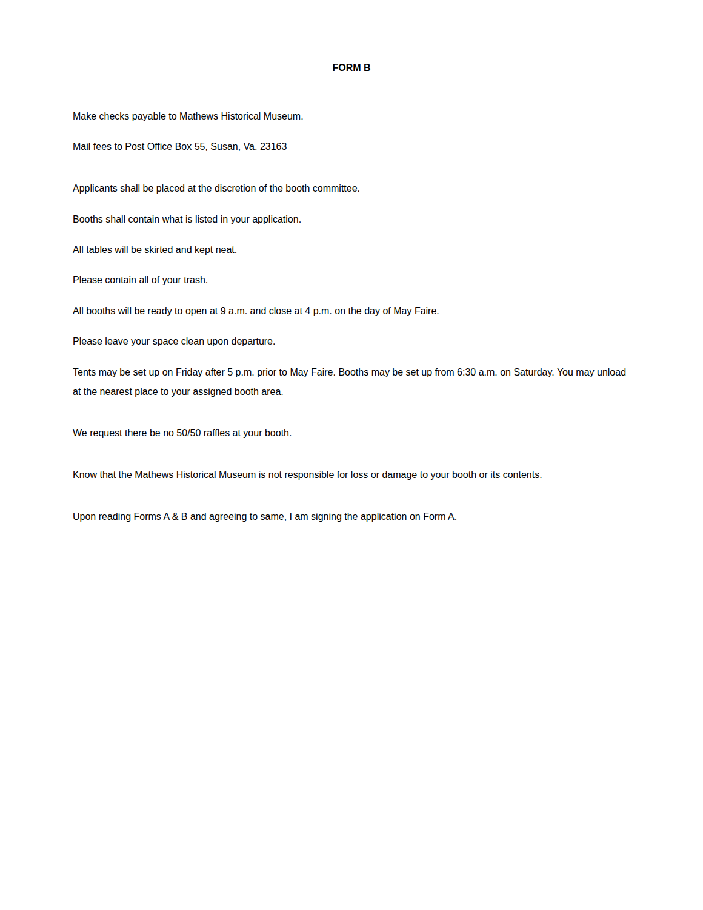FORM B
Make checks payable to Mathews Historical Museum.
Mail fees to Post Office Box 55, Susan, Va. 23163
Applicants shall be placed at the discretion of the booth committee.
Booths shall contain what is listed in your application.
All tables will be skirted and kept neat.
Please contain all of your trash.
All booths will be ready to open at 9 a.m. and close at 4 p.m. on the day of May Faire.
Please leave your space clean upon departure.
Tents may be set up on Friday after 5 p.m. prior to May Faire. Booths may be set up from 6:30 a.m. on Saturday. You may unload at the nearest place to your assigned booth area.
We request there be no 50/50 raffles at your booth.
Know that the Mathews Historical Museum is not responsible for loss or damage to your booth or its contents.
Upon reading Forms A & B and agreeing to same, I am signing the application on Form A.